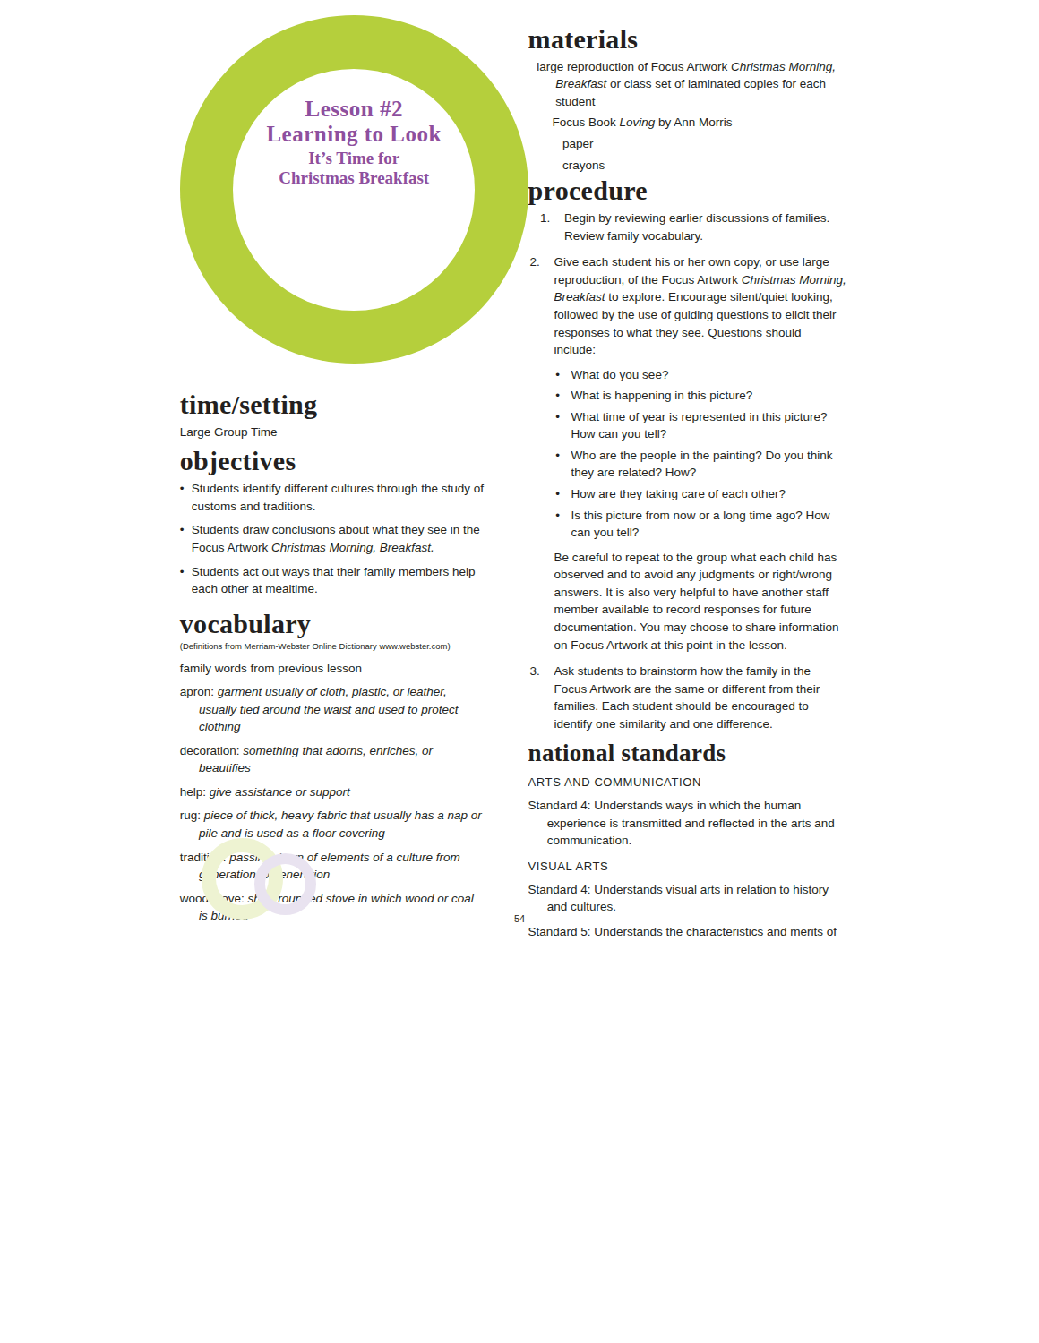Lesson #2 Learning to Look It’s Time for Christmas Breakfast
time/setting
Large Group Time
objectives
Students identify different cultures through the study of customs and traditions.
Students draw conclusions about what they see in the Focus Artwork Christmas Morning, Breakfast.
Students act out ways that their family members help each other at mealtime.
vocabulary
(Definitions from Merriam-Webster Online Dictionary www.webster.com)
family words from previous lesson
apron: garment usually of cloth, plastic, or leather, usually tied around the waist and used to protect clothing
decoration: something that adorns, enriches, or beautifies
help: give assistance or support
rug: piece of thick, heavy fabric that usually has a nap or pile and is used as a floor covering
tradition: passing down of elements of a culture from generation to generation
wood stove: short rounded stove in which wood or coal is burned
materials
large reproduction of Focus Artwork Christmas Morning, Breakfast or class set of laminated copies for each student
Focus Book Loving by Ann Morris
paper
crayons
procedure
Begin by reviewing earlier discussions of families. Review family vocabulary.
Give each student his or her own copy, or use large reproduction, of the Focus Artwork Christmas Morning, Breakfast to explore. Encourage silent/quiet looking, followed by the use of guiding questions to elicit their responses to what they see. Questions should include:
What do you see?
What is happening in this picture?
What time of year is represented in this picture? How can you tell?
Who are the people in the painting? Do you think they are related? How?
How are they taking care of each other?
Is this picture from now or a long time ago? How can you tell?
Be careful to repeat to the group what each child has observed and to avoid any judgments or right/wrong answers. It is also very helpful to have another staff member available to record responses for future documentation. You may choose to share information on Focus Artwork at this point in the lesson.
Ask students to brainstorm how the family in the Focus Artwork are the same or different from their families. Each student should be encouraged to identify one similarity and one difference.
national standards
ARTS AND COMMUNICATION
Standard 4: Understands ways in which the human experience is transmitted and reflected in the arts and communication.
VISUAL ARTS
Standard 4: Understands visual arts in relation to history and cultures.
Standard 5: Understands the characteristics and merits of one’s own artwork and the artwork of others.
54